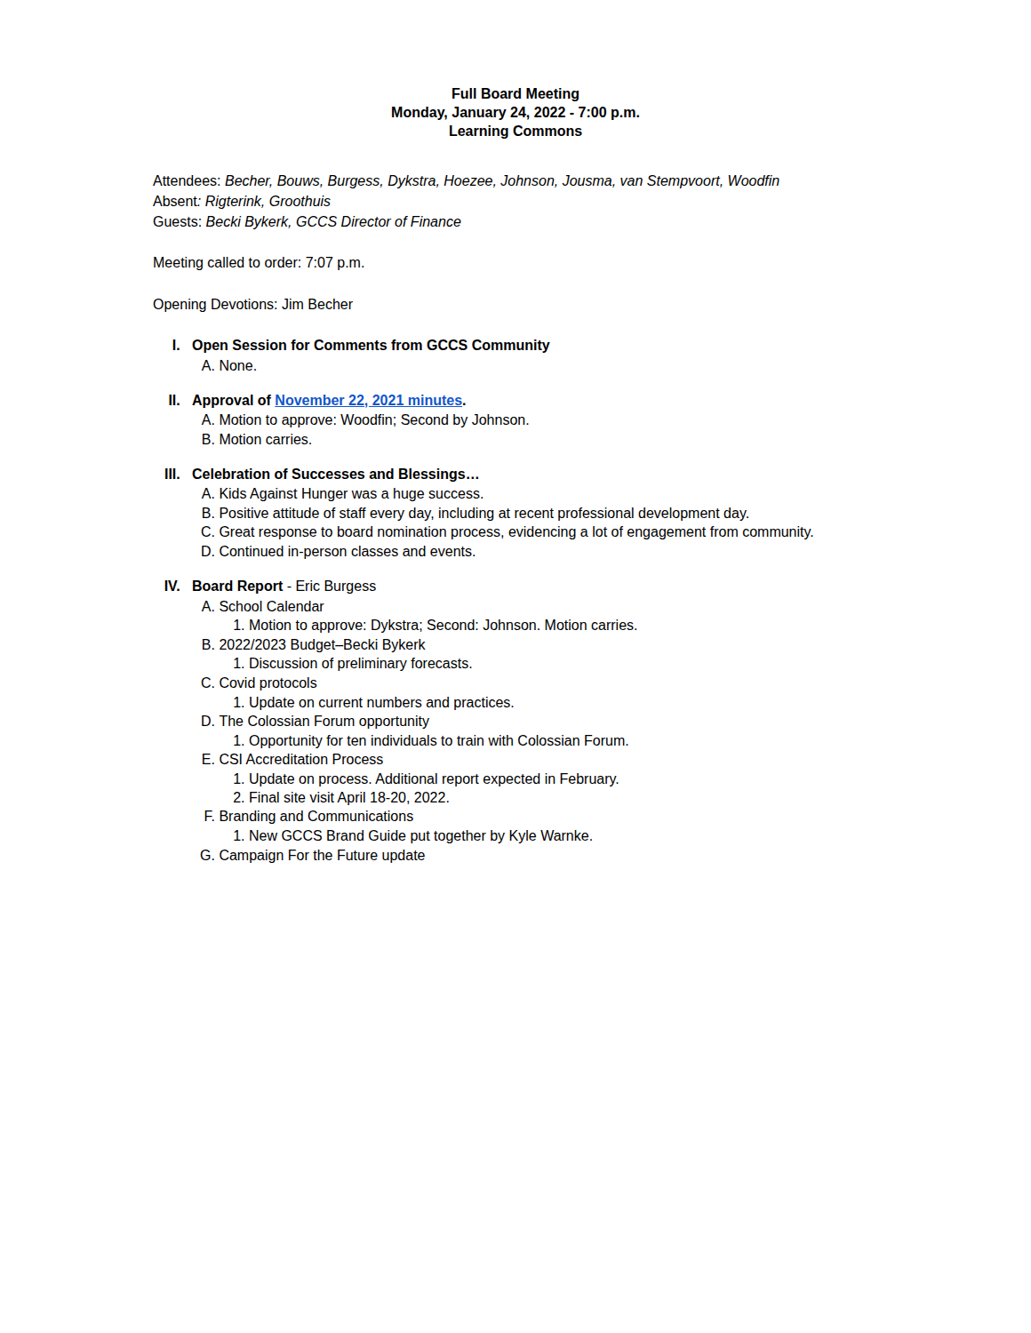Full Board Meeting
Monday, January 24, 2022 - 7:00 p.m.
Learning Commons
Attendees: Becher, Bouws, Burgess, Dykstra, Hoezee, Johnson, Jousma, van Stempvoort, Woodfin
Absent: Rigterink, Groothuis
Guests: Becki Bykerk, GCCS Director of Finance
Meeting called to order: 7:07 p.m.
Opening Devotions: Jim Becher
Open Session for Comments from GCCS Community
None.
Approval of November 22, 2021 minutes.
Motion to approve: Woodfin; Second by Johnson.
Motion carries.
Celebration of Successes and Blessings…
Kids Against Hunger was a huge success.
Positive attitude of staff every day, including at recent professional development day.
Great response to board nomination process, evidencing a lot of engagement from community.
Continued in-person classes and events.
Board Report - Eric Burgess
School Calendar
Motion to approve: Dykstra; Second: Johnson. Motion carries.
2022/2023 Budget–Becki Bykerk
Discussion of preliminary forecasts.
Covid protocols
Update on current numbers and practices.
The Colossian Forum opportunity
Opportunity for ten individuals to train with Colossian Forum.
CSI Accreditation Process
Update on process. Additional report expected in February.
Final site visit April 18-20, 2022.
Branding and Communications
New GCCS Brand Guide put together by Kyle Warnke.
Campaign For the Future update